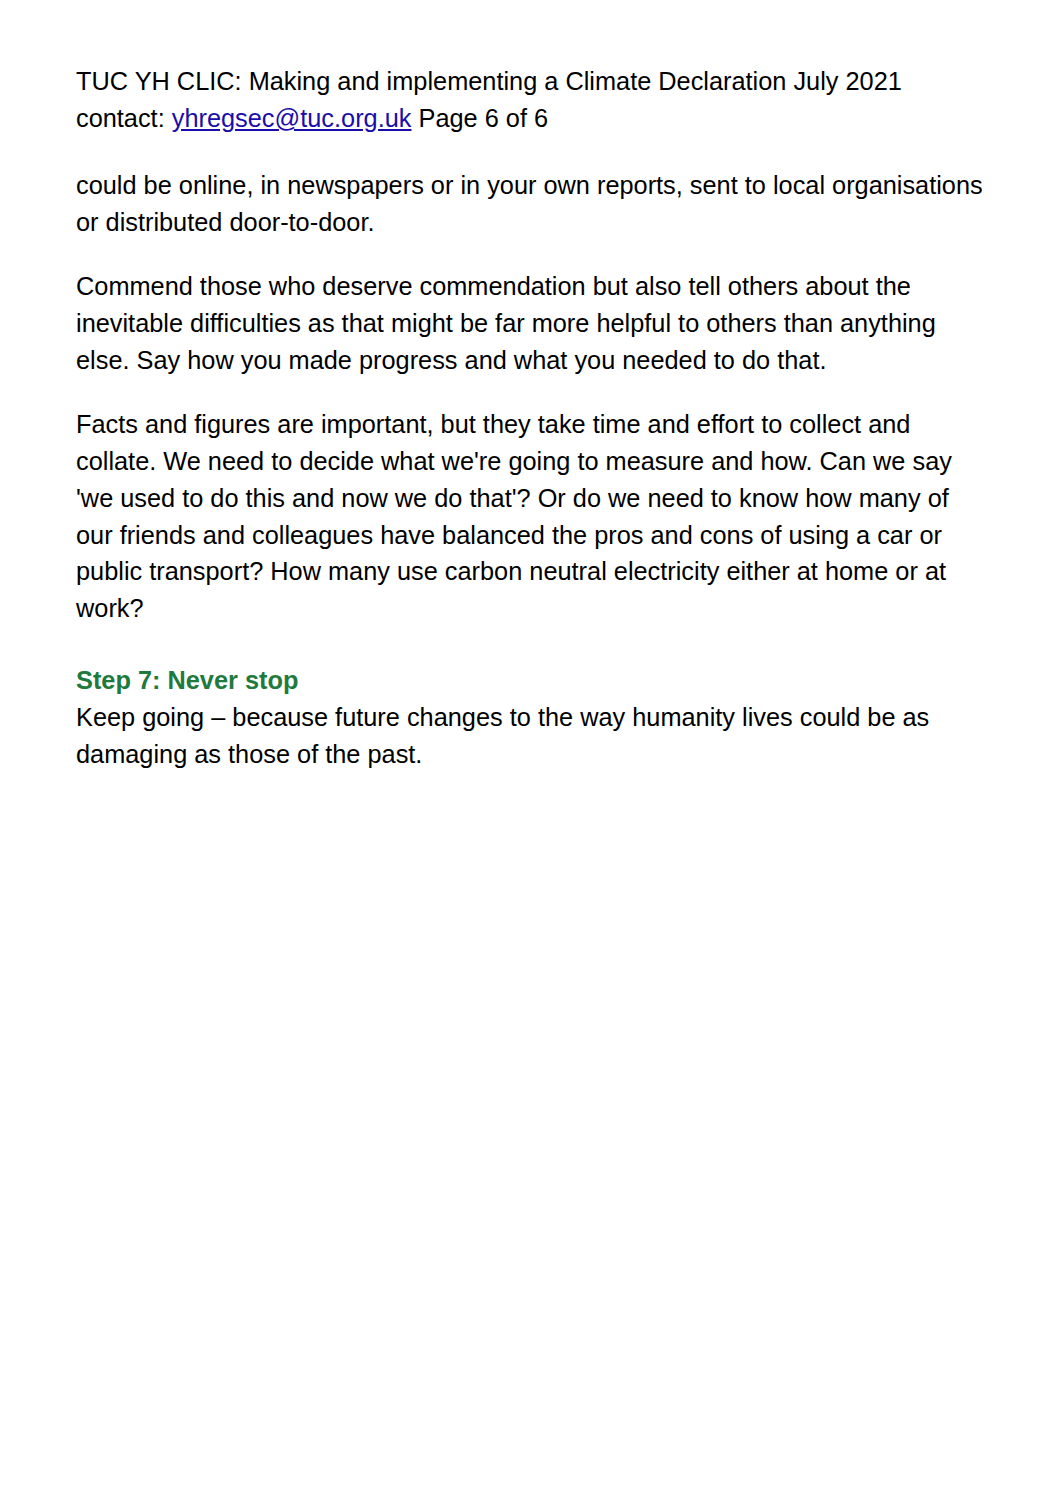TUC YH CLIC: Making and implementing a Climate Declaration July 2021 contact: yhregsec@tuc.org.uk Page 6 of 6
could be online, in newspapers or in your own reports, sent to local organisations or distributed door-to-door.
Commend those who deserve commendation but also tell others about the inevitable difficulties as that might be far more helpful to others than anything else. Say how you made progress and what you needed to do that.
Facts and figures are important, but they take time and effort to collect and collate. We need to decide what we're going to measure and how. Can we say 'we used to do this and now we do that'? Or do we need to know how many of our friends and colleagues have balanced the pros and cons of using a car or public transport? How many use carbon neutral electricity either at home or at work?
Step 7: Never stop
Keep going – because future changes to the way humanity lives could be as damaging as those of the past.